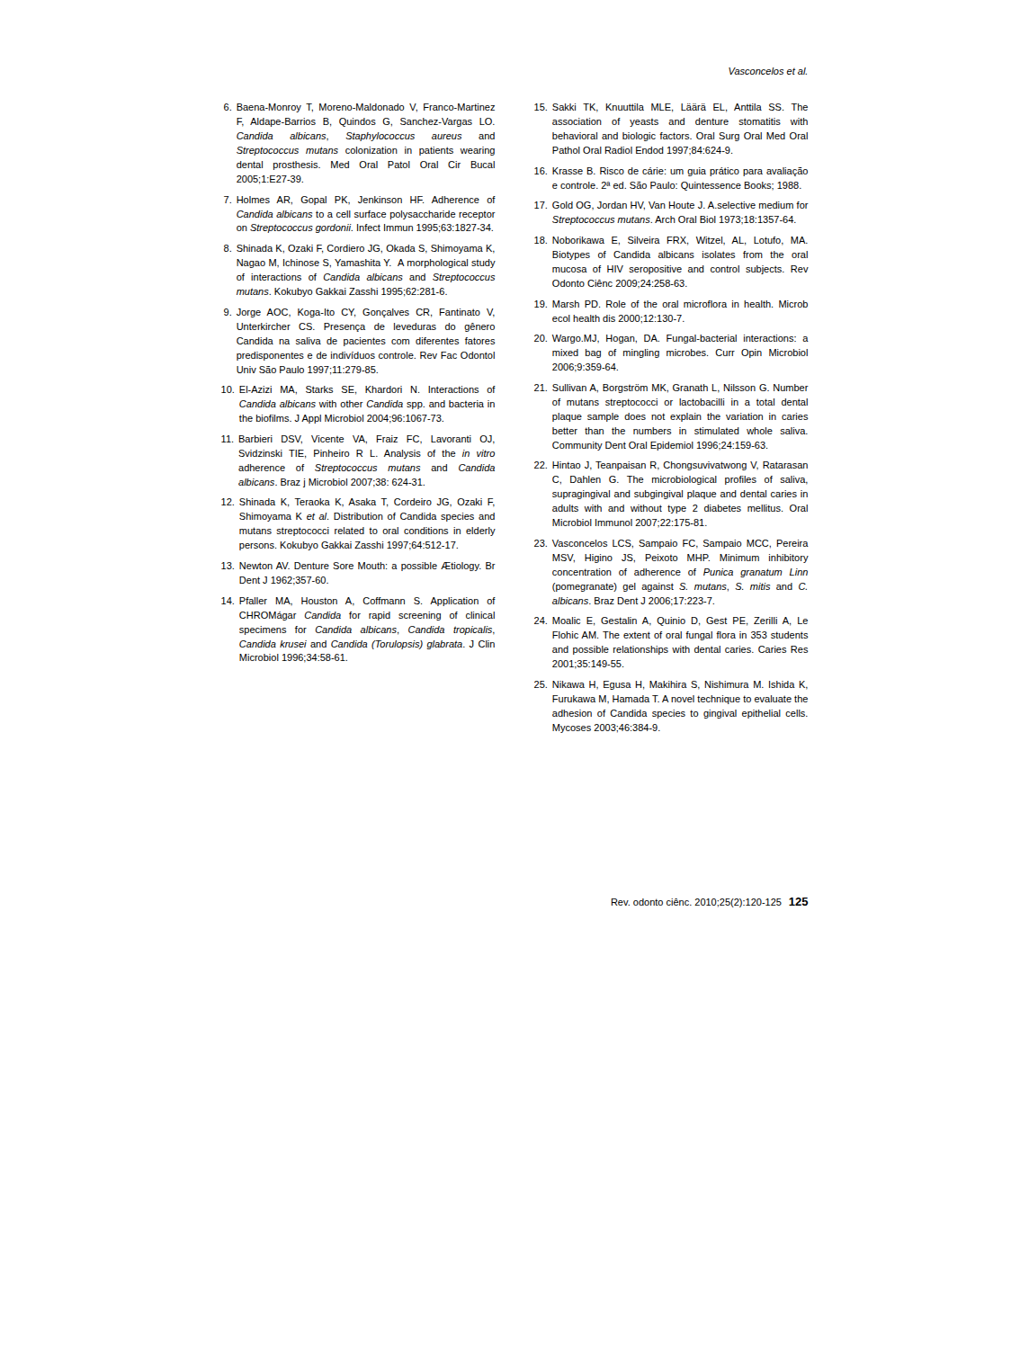Vasconcelos et al.
6. Baena-Monroy T, Moreno-Maldonado V, Franco-Martinez F, Aldape-Barrios B, Quindos G, Sanchez-Vargas LO. Candida albicans, Staphylococcus aureus and Streptococcus mutans colonization in patients wearing dental prosthesis. Med Oral Patol Oral Cir Bucal 2005;1:E27-39.
7. Holmes AR, Gopal PK, Jenkinson HF. Adherence of Candida albicans to a cell surface polysaccharide receptor on Streptococcus gordonii. Infect Immun 1995;63:1827-34.
8. Shinada K, Ozaki F, Cordiero JG, Okada S, Shimoyama K, Nagao M, Ichinose S, Yamashita Y. A morphological study of interactions of Candida albicans and Streptococcus mutans. Kokubyo Gakkai Zasshi 1995;62:281-6.
9. Jorge AOC, Koga-Ito CY, Gonçalves CR, Fantinato V, Unterkircher CS. Presença de leveduras do gênero Candida na saliva de pacientes com diferentes fatores predisponentes e de indivíduos controle. Rev Fac Odontol Univ São Paulo 1997;11:279-85.
10. El-Azizi MA, Starks SE, Khardori N. Interactions of Candida albicans with other Candida spp. and bacteria in the biofilms. J Appl Microbiol 2004;96:1067-73.
11. Barbieri DSV, Vicente VA, Fraiz FC, Lavoranti OJ, Svidzinski TIE, Pinheiro R L. Analysis of the in vitro adherence of Streptococcus mutans and Candida albicans. Braz j Microbiol 2007;38: 624-31.
12. Shinada K, Teraoka K, Asaka T, Cordeiro JG, Ozaki F, Shimoyama K et al. Distribution of Candida species and mutans streptococci related to oral conditions in elderly persons. Kokubyo Gakkai Zasshi 1997;64:512-17.
13. Newton AV. Denture Sore Mouth: a possible Ætiology. Br Dent J 1962;357-60.
14. Pfaller MA, Houston A, Coffmann S. Application of CHROMágar Candida for rapid screening of clinical specimens for Candida albicans, Candida tropicalis, Candida krusei and Candida (Torulopsis) glabrata. J Clin Microbiol 1996;34:58-61.
15. Sakki TK, Knuuttila MLE, Läärä EL, Anttila SS. The association of yeasts and denture stomatitis with behavioral and biologic factors. Oral Surg Oral Med Oral Pathol Oral Radiol Endod 1997;84:624-9.
16. Krasse B. Risco de cárie: um guia prático para avaliação e controle. 2ª ed. São Paulo: Quintessence Books; 1988.
17. Gold OG, Jordan HV, Van Houte J. A.selective medium for Streptococcus mutans. Arch Oral Biol 1973;18:1357-64.
18. Noborikawa E, Silveira FRX, Witzel, AL, Lotufo, MA. Biotypes of Candida albicans isolates from the oral mucosa of HIV seropositive and control subjects. Rev Odonto Ciênc 2009;24:258-63.
19. Marsh PD. Role of the oral microflora in health. Microb ecol health dis 2000;12:130-7.
20. Wargo.MJ, Hogan, DA. Fungal-bacterial interactions: a mixed bag of mingling microbes. Curr Opin Microbiol 2006;9:359-64.
21. Sullivan A, Borgström MK, Granath L, Nilsson G. Number of mutans streptococci or lactobacilli in a total dental plaque sample does not explain the variation in caries better than the numbers in stimulated whole saliva. Community Dent Oral Epidemiol 1996;24:159-63.
22. Hintao J, Teanpaisan R, Chongsuvivatwong V, Ratarasan C, Dahlen G. The microbiological profiles of saliva, supragingival and subgingival plaque and dental caries in adults with and without type 2 diabetes mellitus. Oral Microbiol Immunol 2007;22:175-81.
23. Vasconcelos LCS, Sampaio FC, Sampaio MCC, Pereira MSV, Higino JS, Peixoto MHP. Minimum inhibitory concentration of adherence of Punica granatum Linn (pomegranate) gel against S. mutans, S. mitis and C. albicans. Braz Dent J 2006;17:223-7.
24. Moalic E, Gestalin A, Quinio D, Gest PE, Zerilli A, Le Flohic AM. The extent of oral fungal flora in 353 students and possible relationships with dental caries. Caries Res 2001;35:149-55.
25. Nikawa H, Egusa H, Makihira S, Nishimura M. Ishida K, Furukawa M, Hamada T. A novel technique to evaluate the adhesion of Candida species to gingival epithelial cells. Mycoses 2003;46:384-9.
Rev. odonto ciênc. 2010;25(2):120-125125